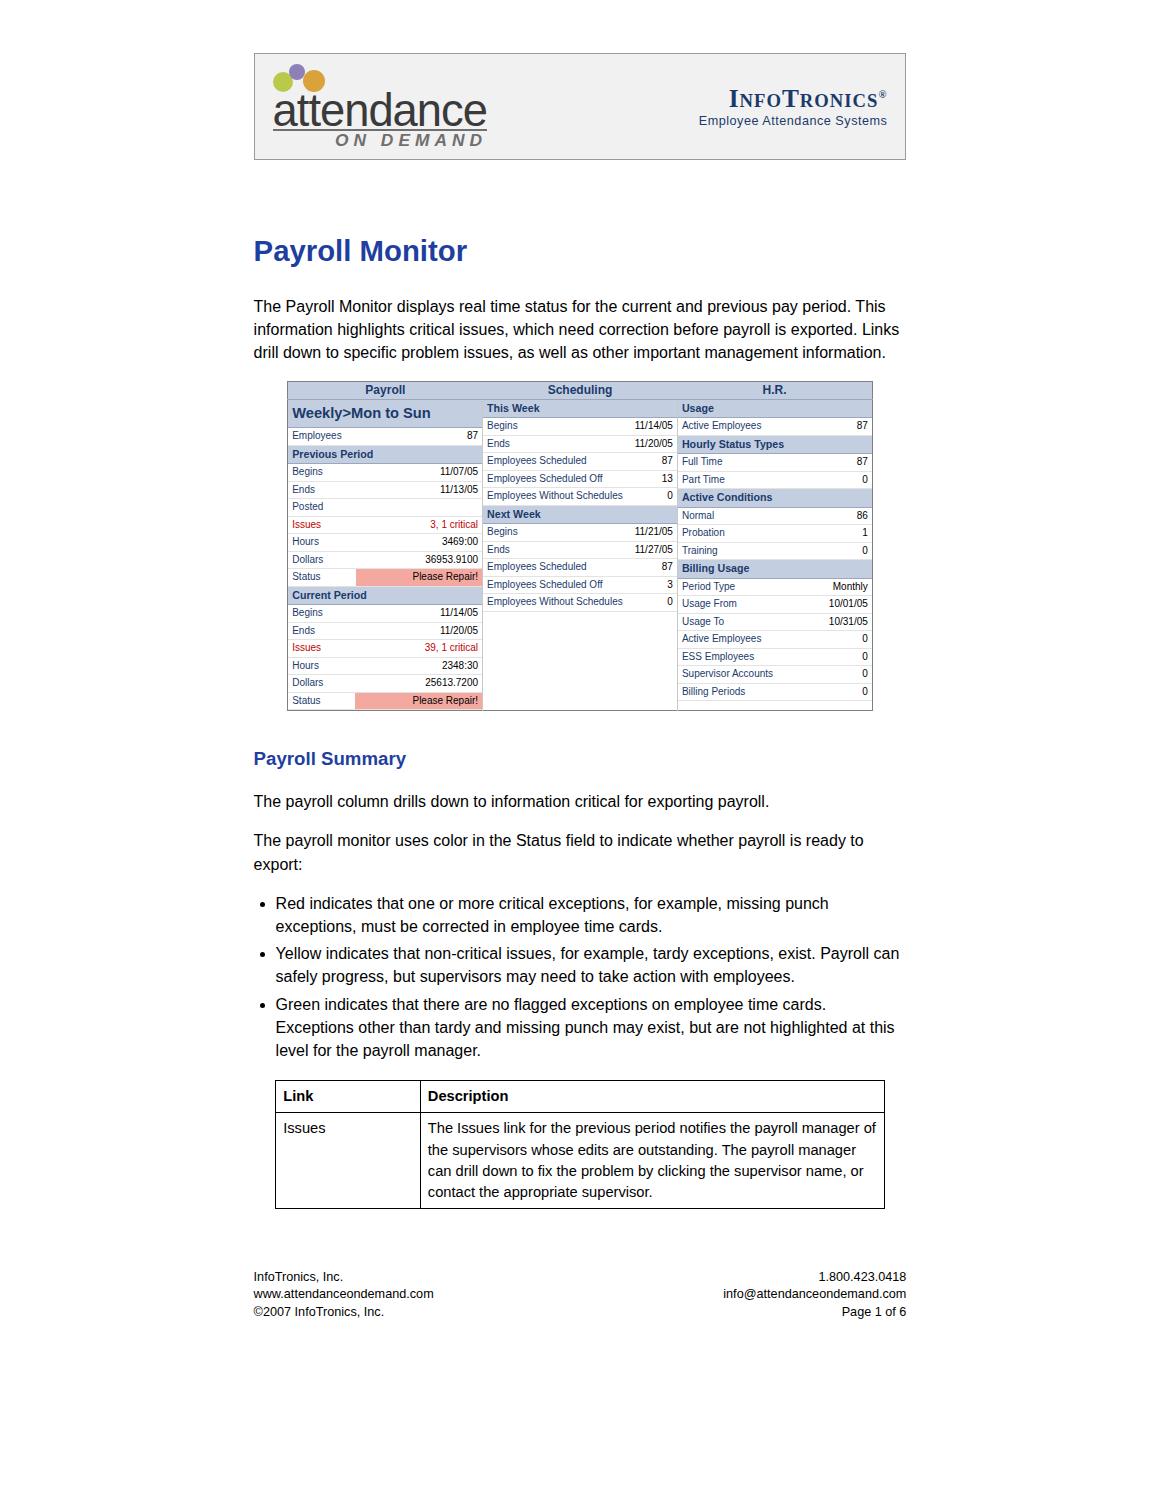attendance
ON DEMAND
INFOTRONICS®
Employee Attendance Systems
Payroll Monitor
The Payroll Monitor displays real time status for the current and previous pay period. This information highlights critical issues, which need correction before payroll is exported. Links drill down to specific problem issues, as well as other important management information.
| Payroll | Scheduling | H.R. |
| Weekly>Mon to Sun / Employees / 87 / Previous Period / Begins / 11/07/05 / / Ends / 11/13/05 / / Posted / / / Issues / 3, 1 critical / / Hours / 3469:00 / / Dollars / 36953.9100 / / Status / Please Repair! / Current Period / Begins / 11/14/05 / / Ends / 11/20/05 / / Issues / 39, 1 critical / / Hours / 2348:30 / / Dollars / 25613.7200 / / Status / Please Repair! / | This Week / Begins / 11/14/05 / / Ends / 11/20/05 / / Employees Scheduled / 87 / / Employees Scheduled Off / 13 / / Employees Without Schedules / 0 / Next Week / Begins / 11/21/05 / / Ends / 11/27/05 / / Employees Scheduled / 87 / / Employees Scheduled Off / 3 / / Employees Without Schedules / 0 / | Usage / Active Employees / 87 / Hourly Status Types / Full Time / 87 / / Part Time / 0 / Active Conditions / Normal / 86 / / Probation / 1 / / Training / 0 / Billing Usage / Period Type / Monthly / / Usage From / 10/01/05 / / Usage To / 10/31/05 / / Active Employees / 0 / / ESS Employees / 0 / / Supervisor Accounts / 0 / / Billing Periods / 0 / |
Payroll Summary
The payroll column drills down to information critical for exporting payroll.
The payroll monitor uses color in the Status field to indicate whether payroll is ready to export:
Red indicates that one or more critical exceptions, for example, missing punch exceptions, must be corrected in employee time cards.
Yellow indicates that non-critical issues, for example, tardy exceptions, exist. Payroll can safely progress, but supervisors may need to take action with employees.
Green indicates that there are no flagged exceptions on employee time cards. Exceptions other than tardy and missing punch may exist, but are not highlighted at this level for the payroll manager.
| Link | Description |
| --- | --- |
| Issues | The Issues link for the previous period notifies the payroll manager of the supervisors whose edits are outstanding. The payroll manager can drill down to fix the problem by clicking the supervisor name, or contact the appropriate supervisor. |
InfoTronics, Inc.
www.attendanceondemand.com
©2007 InfoTronics, Inc.
1.800.423.0418
info@attendanceondemand.com
Page 1 of 6